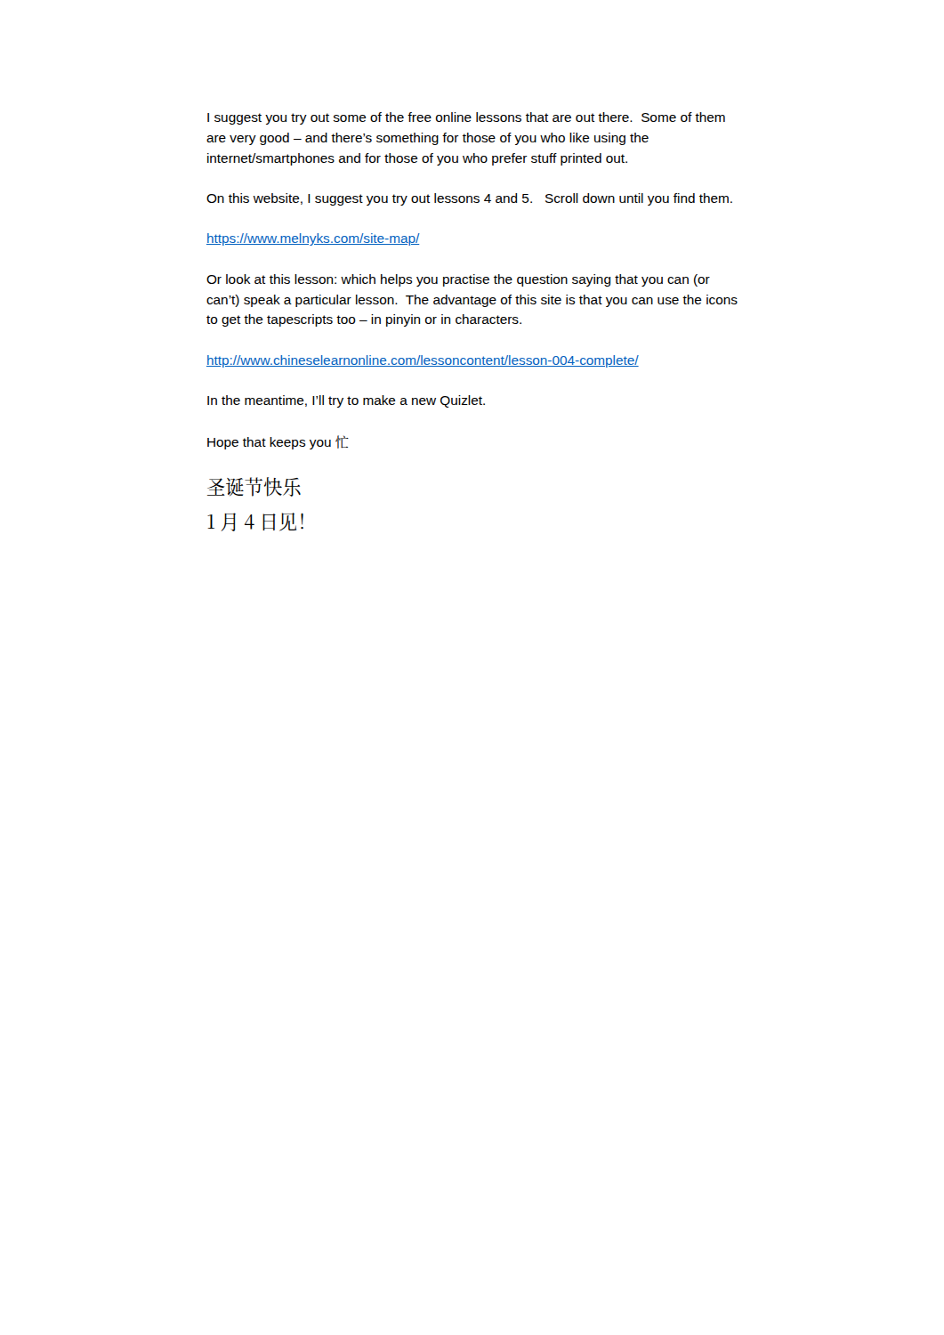I suggest you try out some of the free online lessons that are out there. Some of them are very good – and there’s something for those of you who like using the internet/smartphones and for those of you who prefer stuff printed out.
On this website, I suggest you try out lessons 4 and 5. Scroll down until you find them.
https://www.melnyks.com/site-map/
Or look at this lesson: which helps you practise the question saying that you can (or can’t) speak a particular lesson. The advantage of this site is that you can use the icons to get the tapescripts too – in pinyin or in characters.
http://www.chineselearnonline.com/lessoncontent/lesson-004-complete/
In the meantime, I’ll try to make a new Quizlet.
Hope that keeps you 忙
圣诞节快乐
1 月 4 日见！